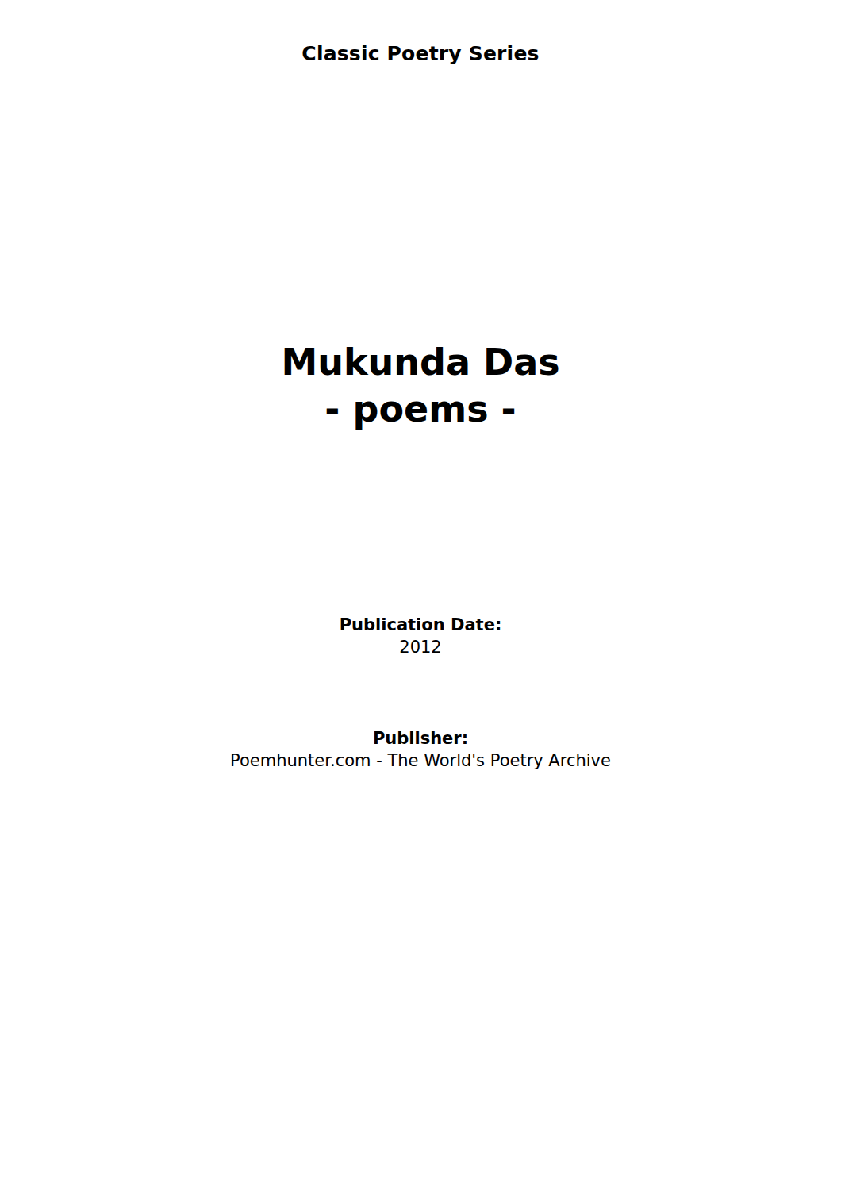Classic Poetry Series
Mukunda Das
- poems -
Publication Date:
2012
Publisher:
Poemhunter.com - The World's Poetry Archive